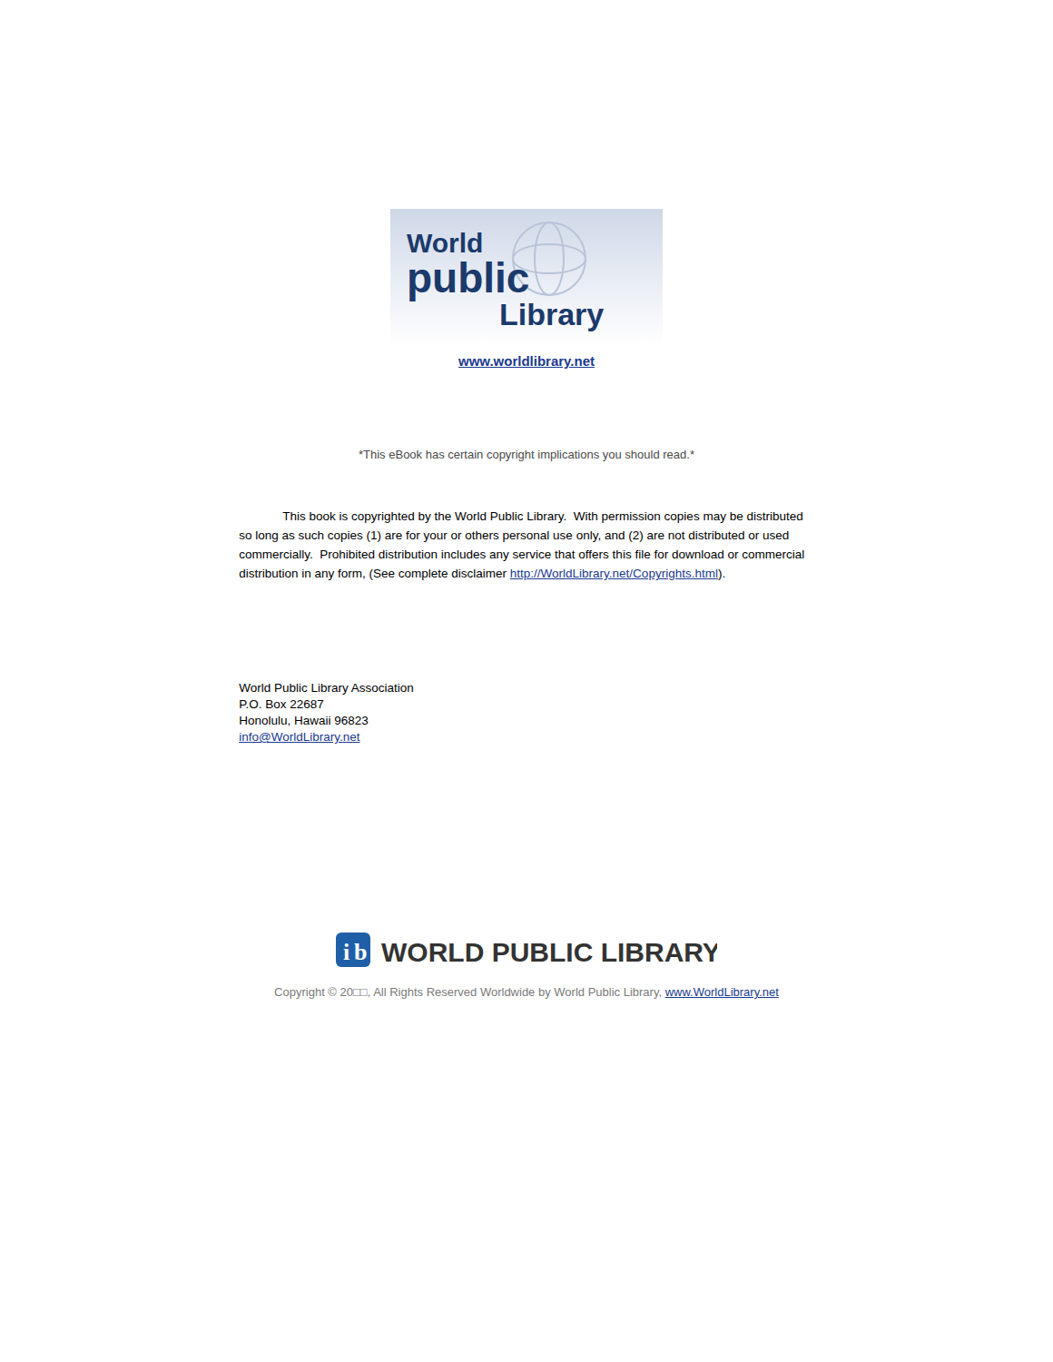www.worldlibrary.net
*This eBook has certain copyright implications you should read.*
This book is copyrighted by the World Public Library. With permission copies may be distributed so long as such copies (1) are for your or others personal use only, and (2) are not distributed or used commercially. Prohibited distribution includes any service that offers this file for download or commercial distribution in any form, (See complete disclaimer http://WorldLibrary.net/Copyrights.html).
World Public Library Association
P.O. Box 22687
Honolulu, Hawaii 96823
info@WorldLibrary.net
Copyright © 20□□, All Rights Reserved Worldwide by World Public Library, www.WorldLibrary.net